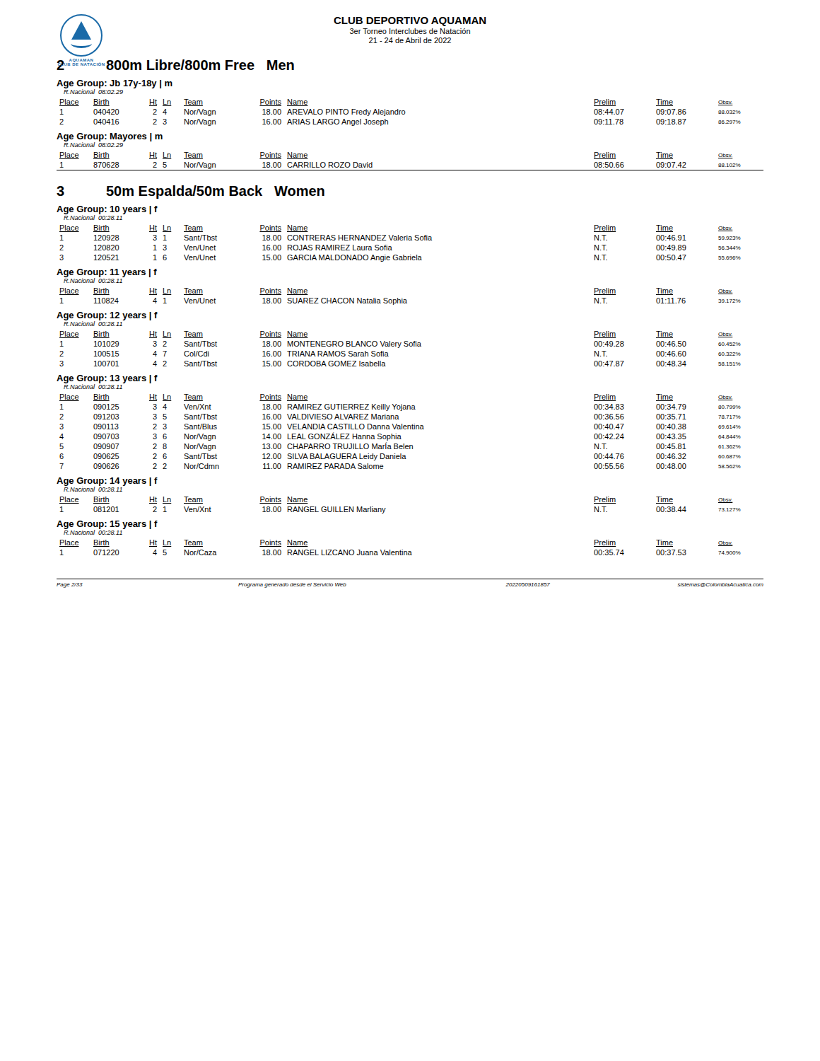AQUAMAN
CLUB DE NATACIÓN
CLUB DEPORTIVO AQUAMAN
3er Torneo Interclubes de Natación
21 - 24 de Abril de 2022
2800m Libre/800m Free Men
Age Group: Jb 17y-18y | m
R.Nacional 08:02.29
| Place | Birth | Ht | Ln | Team | Points | Name | Prelim | Time | Obsv. |
| --- | --- | --- | --- | --- | --- | --- | --- | --- | --- |
| 1 | 040420 | 2 | 4 | Nor/Vagn | 18.00 | AREVALO PINTO Fredy Alejandro | 08:44.07 | 09:07.86 | 88.032% |
| 2 | 040416 | 2 | 3 | Nor/Vagn | 16.00 | ARIAS LARGO Angel Joseph | 09:11.78 | 09:18.87 | 86.297% |
Age Group: Mayores | m
R.Nacional 08:02.29
| Place | Birth | Ht | Ln | Team | Points | Name | Prelim | Time | Obsv. |
| --- | --- | --- | --- | --- | --- | --- | --- | --- | --- |
| 1 | 870628 | 2 | 5 | Nor/Vagn | 18.00 | CARRILLO ROZO David | 08:50.66 | 09:07.42 | 88.102% |
350m Espalda/50m Back Women
Age Group: 10 years | f
R.Nacional 00:28.11
| Place | Birth | Ht | Ln | Team | Points | Name | Prelim | Time | Obsv. |
| --- | --- | --- | --- | --- | --- | --- | --- | --- | --- |
| 1 | 120928 | 3 | 1 | Sant/Tbst | 18.00 | CONTRERAS HERNANDEZ Valeria Sofia | N.T. | 00:46.91 | 59.923% |
| 2 | 120820 | 1 | 3 | Ven/Unet | 16.00 | ROJAS RAMIREZ Laura Sofia | N.T. | 00:49.89 | 56.344% |
| 3 | 120521 | 1 | 6 | Ven/Unet | 15.00 | GARCIA MALDONADO Angie Gabriela | N.T. | 00:50.47 | 55.696% |
Age Group: 11 years | f
R.Nacional 00:28.11
| Place | Birth | Ht | Ln | Team | Points | Name | Prelim | Time | Obsv. |
| --- | --- | --- | --- | --- | --- | --- | --- | --- | --- |
| 1 | 110824 | 4 | 1 | Ven/Unet | 18.00 | SUAREZ CHACON Natalia Sophia | N.T. | 01:11.76 | 39.172% |
Age Group: 12 years | f
R.Nacional 00:28.11
| Place | Birth | Ht | Ln | Team | Points | Name | Prelim | Time | Obsv. |
| --- | --- | --- | --- | --- | --- | --- | --- | --- | --- |
| 1 | 101029 | 3 | 2 | Sant/Tbst | 18.00 | MONTENEGRO BLANCO Valery Sofia | 00:49.28 | 00:46.50 | 60.452% |
| 2 | 100515 | 4 | 7 | Col/Cdi | 16.00 | TRIANA RAMOS Sarah Sofia | N.T. | 00:46.60 | 60.322% |
| 3 | 100701 | 4 | 2 | Sant/Tbst | 15.00 | CORDOBA GOMEZ Isabella | 00:47.87 | 00:48.34 | 58.151% |
Age Group: 13 years | f
R.Nacional 00:28.11
| Place | Birth | Ht | Ln | Team | Points | Name | Prelim | Time | Obsv. |
| --- | --- | --- | --- | --- | --- | --- | --- | --- | --- |
| 1 | 090125 | 3 | 4 | Ven/Xnt | 18.00 | RAMIREZ GUTIERREZ Keilly Yojana | 00:34.83 | 00:34.79 | 80.799% |
| 2 | 091203 | 3 | 5 | Sant/Tbst | 16.00 | VALDIVIESO ALVAREZ Mariana | 00:36.56 | 00:35.71 | 78.717% |
| 3 | 090113 | 2 | 3 | Sant/Blus | 15.00 | VELANDIA CASTILLO Danna Valentina | 00:40.47 | 00:40.38 | 69.614% |
| 4 | 090703 | 3 | 6 | Nor/Vagn | 14.00 | LEAL GONZÁLEZ Hanna Sophia | 00:42.24 | 00:43.35 | 64.844% |
| 5 | 090907 | 2 | 8 | Nor/Vagn | 13.00 | CHAPARRO TRUJILLO MarÍa Belen | N.T. | 00:45.81 | 61.362% |
| 6 | 090625 | 2 | 6 | Sant/Tbst | 12.00 | SILVA BALAGUERA Leidy Daniela | 00:44.76 | 00:46.32 | 60.687% |
| 7 | 090626 | 2 | 2 | Nor/Cdmn | 11.00 | RAMIREZ PARADA Salome | 00:55.56 | 00:48.00 | 58.562% |
Age Group: 14 years | f
R.Nacional 00:28.11
| Place | Birth | Ht | Ln | Team | Points | Name | Prelim | Time | Obsv. |
| --- | --- | --- | --- | --- | --- | --- | --- | --- | --- |
| 1 | 081201 | 2 | 1 | Ven/Xnt | 18.00 | RANGEL GUILLEN Marliany | N.T. | 00:38.44 | 73.127% |
Age Group: 15 years | f
R.Nacional 00:28.11
| Place | Birth | Ht | Ln | Team | Points | Name | Prelim | Time | Obsv. |
| --- | --- | --- | --- | --- | --- | --- | --- | --- | --- |
| 1 | 071220 | 4 | 5 | Nor/Caza | 18.00 | RANGEL LIZCANO Juana Valentina | 00:35.74 | 00:37.53 | 74.900% |
Page 2/33 Programa generado desde el Servicio Web 20220509161857 sistemas@ColombiaAcuatica.com